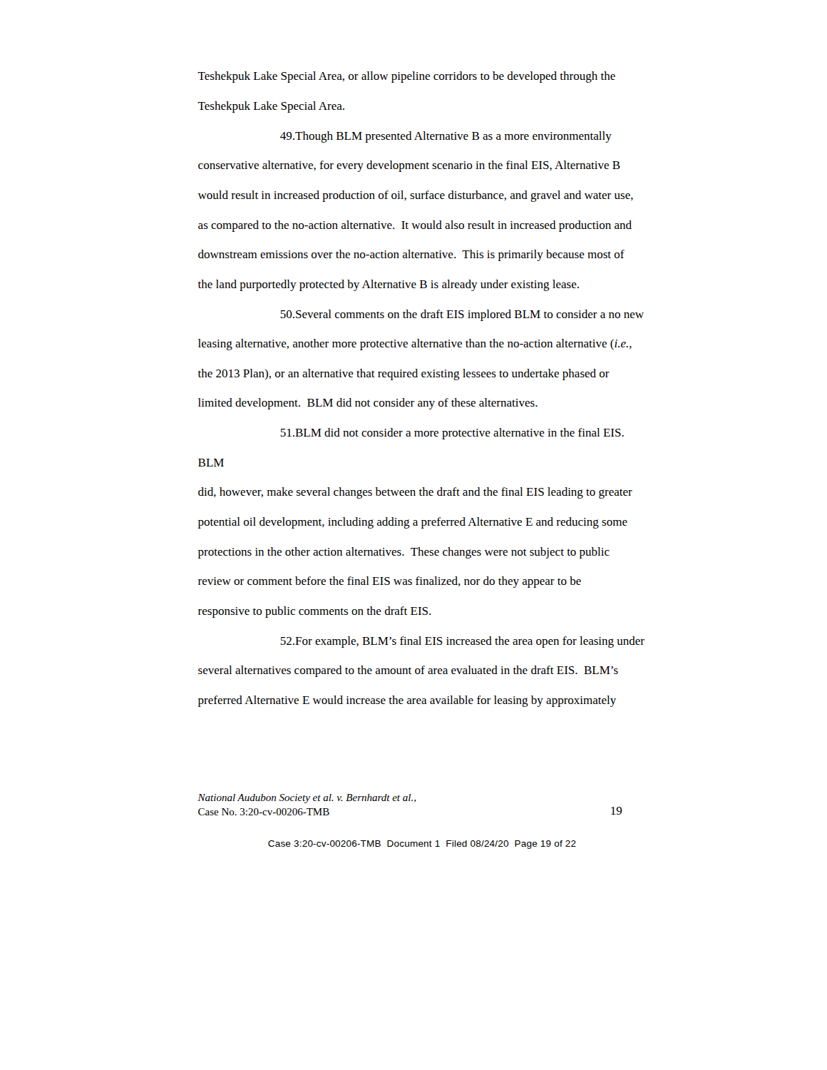Teshekpuk Lake Special Area, or allow pipeline corridors to be developed through the
Teshekpuk Lake Special Area.
49. Though BLM presented Alternative B as a more environmentally
conservative alternative, for every development scenario in the final EIS, Alternative B
would result in increased production of oil, surface disturbance, and gravel and water use,
as compared to the no-action alternative. It would also result in increased production and
downstream emissions over the no-action alternative. This is primarily because most of
the land purportedly protected by Alternative B is already under existing lease.
50. Several comments on the draft EIS implored BLM to consider a no new
leasing alternative, another more protective alternative than the no-action alternative (i.e.,
the 2013 Plan), or an alternative that required existing lessees to undertake phased or
limited development. BLM did not consider any of these alternatives.
51. BLM did not consider a more protective alternative in the final EIS. BLM
did, however, make several changes between the draft and the final EIS leading to greater
potential oil development, including adding a preferred Alternative E and reducing some
protections in the other action alternatives. These changes were not subject to public
review or comment before the final EIS was finalized, nor do they appear to be
responsive to public comments on the draft EIS.
52. For example, BLM’s final EIS increased the area open for leasing under
several alternatives compared to the amount of area evaluated in the draft EIS. BLM’s
preferred Alternative E would increase the area available for leasing by approximately
National Audubon Society et al. v. Bernhardt et al.,
Case No. 3:20-cv-00206-TMB
19
Case 3:20-cv-00206-TMB Document 1 Filed 08/24/20 Page 19 of 22